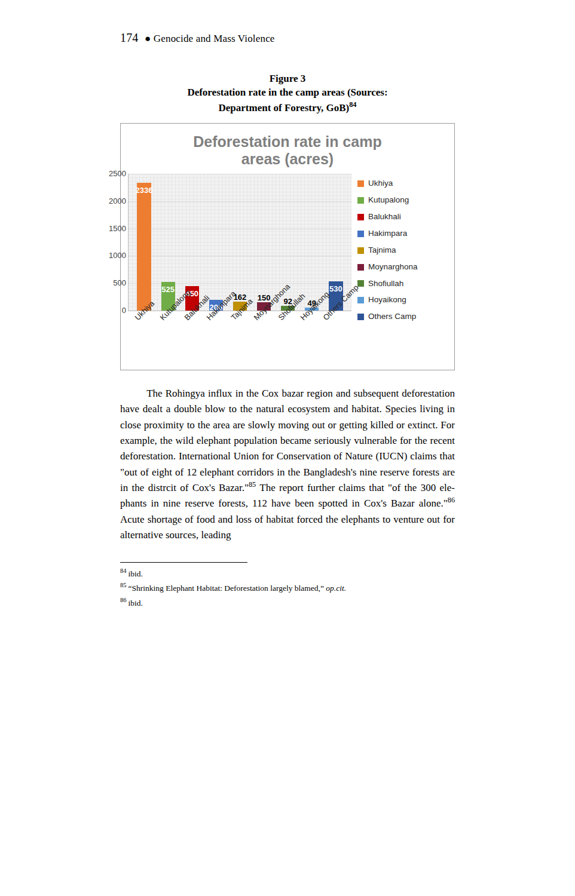174 ● Genocide and Mass Violence
Figure 3
Deforestation rate in the camp areas (Sources:
Department of Forestry, GoB)84
Deforestation rate in camp
areas (acres)
2500 2000 1500 1000 500 0
2336
525
450
200
162
150
92
49
530
Ukhiya Kutupalong Balukhali Hakimpara Tajnima Moynarghona Shofiullah Hoyaikong Others Camp
Ukhiya
Kutupalong
Balukhali
Hakimpara
Tajnima
Moynarghona
Shofiullah
Hoyaikong
Others Camp
The Rohingya influx in the Cox bazar region and subsequent deforestation have dealt a double blow to the natural ecosystem and habitat. Species living in close proximity to the area are slowly moving out or getting killed or extinct. For example, the wild elephant population became seriously vulnerable for the recent deforestation. International Union for Conservation of Nature (IUCN) claims that "out of eight of 12 elephant corridors in the Bangladesh's nine reserve forests are in the distrcit of Cox's Bazar."85 The report further claims that "of the 300 elephants in nine reserve forests, 112 have been spotted in Cox's Bazar alone."86 Acute shortage of food and loss of habitat forced the elephants to venture out for alternative sources, leading
84ibid.
85“Shrinking Elephant Habitat: Deforestation largely blamed,” op.cit.
86ibid.